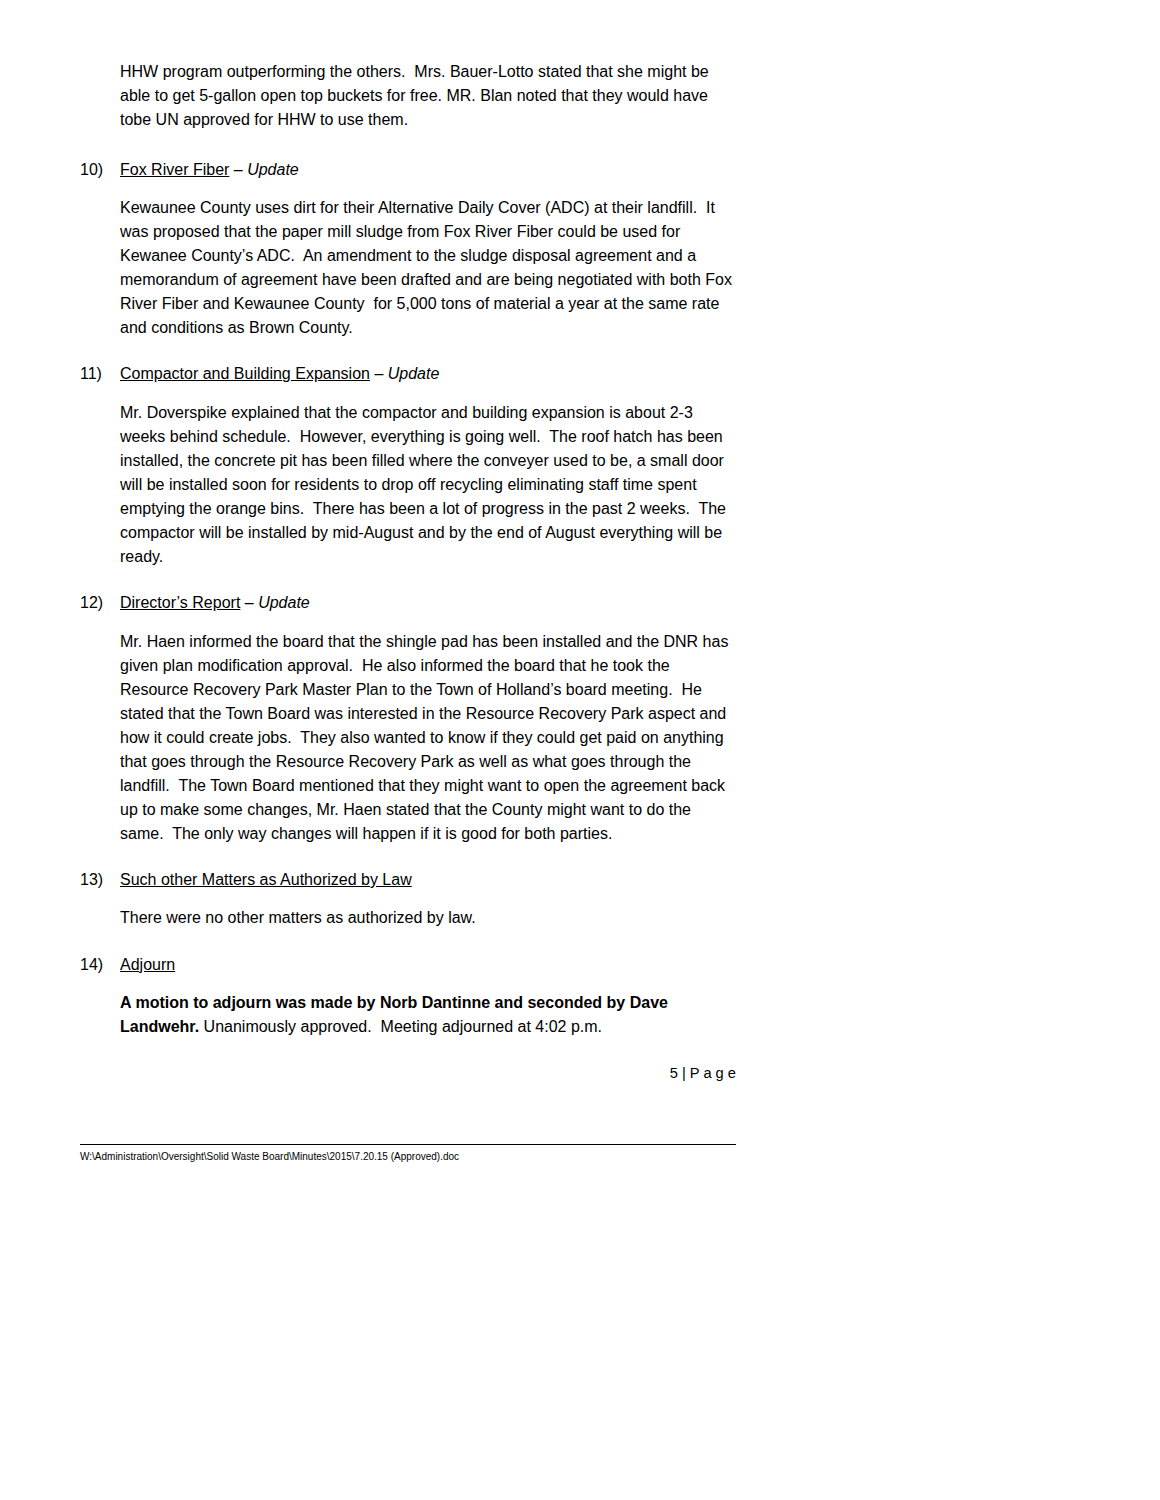HHW program outperforming the others. Mrs. Bauer-Lotto stated that she might be able to get 5-gallon open top buckets for free. MR. Blan noted that they would have tobe UN approved for HHW to use them.
Fox River Fiber – Update
Kewaunee County uses dirt for their Alternative Daily Cover (ADC) at their landfill. It was proposed that the paper mill sludge from Fox River Fiber could be used for Kewanee County’s ADC. An amendment to the sludge disposal agreement and a memorandum of agreement have been drafted and are being negotiated with both Fox River Fiber and Kewaunee County for 5,000 tons of material a year at the same rate and conditions as Brown County.
Compactor and Building Expansion – Update
Mr. Doverspike explained that the compactor and building expansion is about 2-3 weeks behind schedule. However, everything is going well. The roof hatch has been installed, the concrete pit has been filled where the conveyer used to be, a small door will be installed soon for residents to drop off recycling eliminating staff time spent emptying the orange bins. There has been a lot of progress in the past 2 weeks. The compactor will be installed by mid-August and by the end of August everything will be ready.
Director’s Report – Update
Mr. Haen informed the board that the shingle pad has been installed and the DNR has given plan modification approval. He also informed the board that he took the Resource Recovery Park Master Plan to the Town of Holland’s board meeting. He stated that the Town Board was interested in the Resource Recovery Park aspect and how it could create jobs. They also wanted to know if they could get paid on anything that goes through the Resource Recovery Park as well as what goes through the landfill. The Town Board mentioned that they might want to open the agreement back up to make some changes, Mr. Haen stated that the County might want to do the same. The only way changes will happen if it is good for both parties.
Such other Matters as Authorized by Law
There were no other matters as authorized by law.
Adjourn
A motion to adjourn was made by Norb Dantinne and seconded by Dave Landwehr. Unanimously approved. Meeting adjourned at 4:02 p.m.
5 | P a g e
W:\Administration\Oversight\Solid Waste Board\Minutes\2015\7.20.15 (Approved).doc